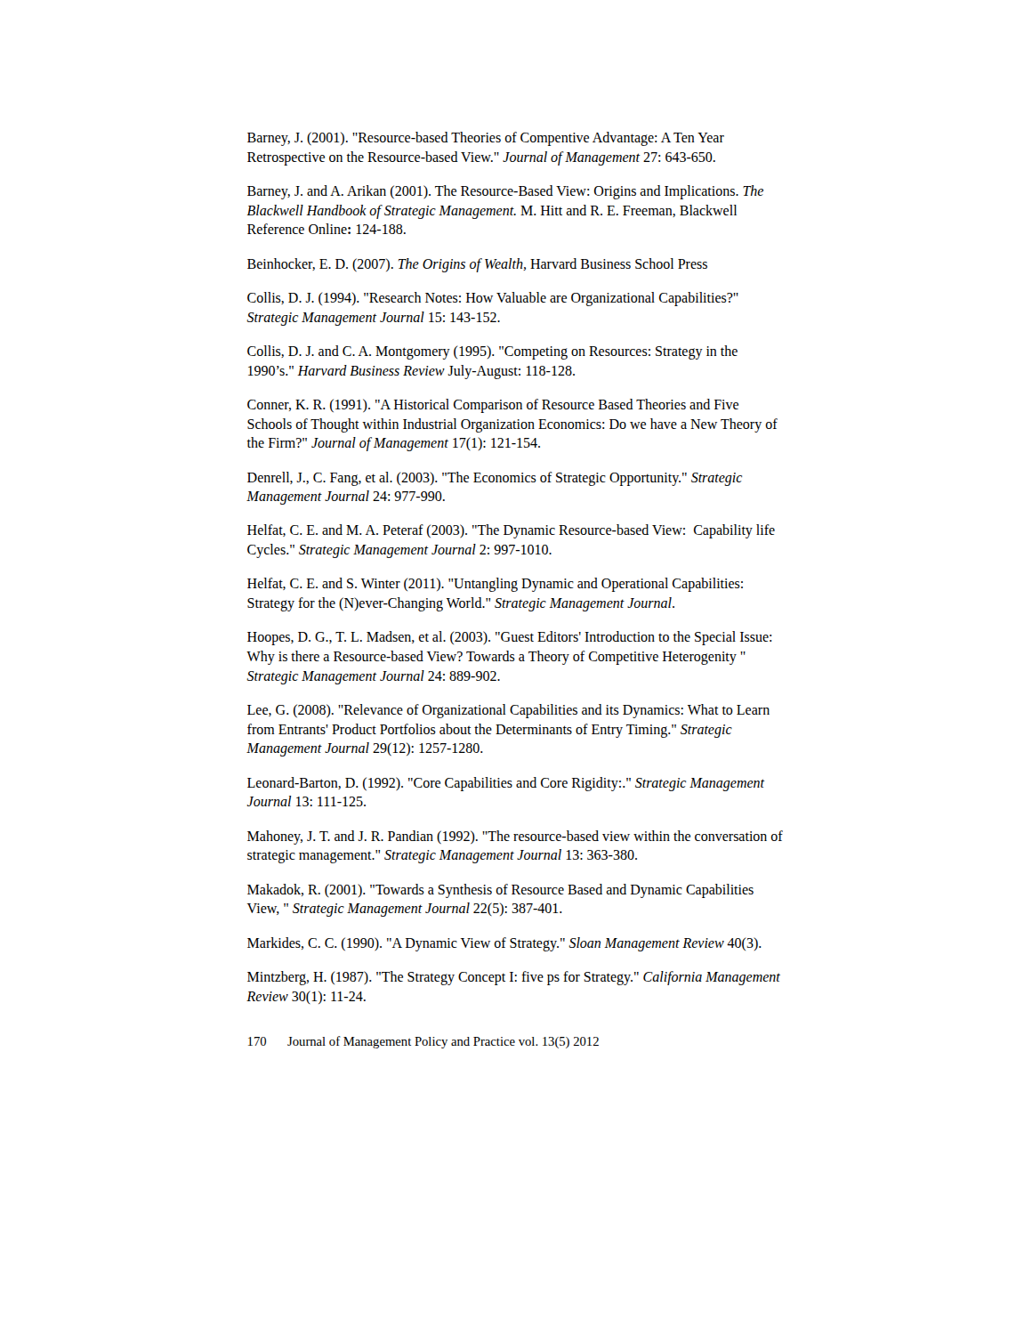Barney, J. (2001). "Resource-based Theories of Compentive Advantage: A Ten Year Retrospective on the Resource-based View." Journal of Management 27: 643-650.
Barney, J. and A. Arikan (2001). The Resource-Based View: Origins and Implications. The Blackwell Handbook of Strategic Management. M. Hitt and R. E. Freeman, Blackwell Reference Online: 124-188.
Beinhocker, E. D. (2007). The Origins of Wealth, Harvard Business School Press
Collis, D. J. (1994). "Research Notes: How Valuable are Organizational Capabilities?" Strategic Management Journal 15: 143-152.
Collis, D. J. and C. A. Montgomery (1995). "Competing on Resources: Strategy in the 1990’s." Harvard Business Review July-August: 118-128.
Conner, K. R. (1991). "A Historical Comparison of Resource Based Theories and Five Schools of Thought within Industrial Organization Economics: Do we have a New Theory of the Firm?" Journal of Management 17(1): 121-154.
Denrell, J., C. Fang, et al. (2003). "The Economics of Strategic Opportunity." Strategic Management Journal 24: 977-990.
Helfat, C. E. and M. A. Peteraf (2003). "The Dynamic Resource-based View: Capability life Cycles." Strategic Management Journal 2: 997-1010.
Helfat, C. E. and S. Winter (2011). "Untangling Dynamic and Operational Capabilities: Strategy for the (N)ever-Changing World." Strategic Management Journal.
Hoopes, D. G., T. L. Madsen, et al. (2003). "Guest Editors' Introduction to the Special Issue: Why is there a Resource-based View? Towards a Theory of Competitive Heterogenity " Strategic Management Journal 24: 889-902.
Lee, G. (2008). "Relevance of Organizational Capabilities and its Dynamics: What to Learn from Entrants' Product Portfolios about the Determinants of Entry Timing." Strategic Management Journal 29(12): 1257-1280.
Leonard-Barton, D. (1992). "Core Capabilities and Core Rigidity:." Strategic Management Journal 13: 111-125.
Mahoney, J. T. and J. R. Pandian (1992). "The resource-based view within the conversation of strategic management." Strategic Management Journal 13: 363-380.
Makadok, R. (2001). "Towards a Synthesis of Resource Based and Dynamic Capabilities View, " Strategic Management Journal 22(5): 387-401.
Markides, C. C. (1990). "A Dynamic View of Strategy." Sloan Management Review 40(3).
Mintzberg, H. (1987). "The Strategy Concept I: five ps for Strategy." California Management Review 30(1): 11-24.
170 Journal of Management Policy and Practice vol. 13(5) 2012